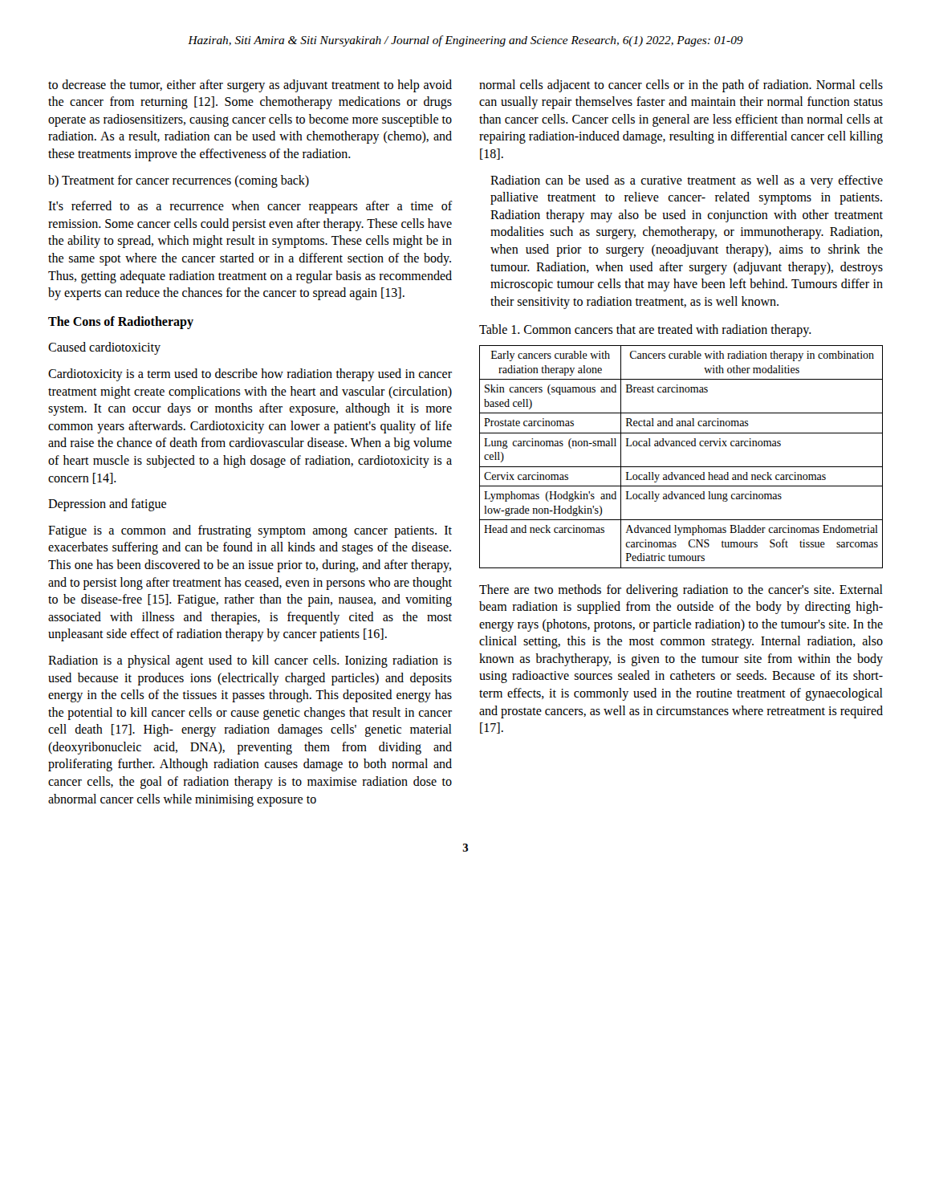Hazirah, Siti Amira & Siti Nursyakirah / Journal of Engineering and Science Research, 6(1) 2022, Pages: 01-09
to decrease the tumor, either after surgery as adjuvant treatment to help avoid the cancer from returning [12]. Some chemotherapy medications or drugs operate as radiosensitizers, causing cancer cells to become more susceptible to radiation. As a result, radiation can be used with chemotherapy (chemo), and these treatments improve the effectiveness of the radiation.
b) Treatment for cancer recurrences (coming back)
It's referred to as a recurrence when cancer reappears after a time of remission. Some cancer cells could persist even after therapy. These cells have the ability to spread, which might result in symptoms. These cells might be in the same spot where the cancer started or in a different section of the body. Thus, getting adequate radiation treatment on a regular basis as recommended by experts can reduce the chances for the cancer to spread again [13].
The Cons of Radiotherapy
Caused cardiotoxicity
Cardiotoxicity is a term used to describe how radiation therapy used in cancer treatment might create complications with the heart and vascular (circulation) system. It can occur days or months after exposure, although it is more common years afterwards. Cardiotoxicity can lower a patient's quality of life and raise the chance of death from cardiovascular disease. When a big volume of heart muscle is subjected to a high dosage of radiation, cardiotoxicity is a concern [14].
Depression and fatigue
Fatigue is a common and frustrating symptom among cancer patients. It exacerbates suffering and can be found in all kinds and stages of the disease. This one has been discovered to be an issue prior to, during, and after therapy, and to persist long after treatment has ceased, even in persons who are thought to be disease-free [15]. Fatigue, rather than the pain, nausea, and vomiting associated with illness and therapies, is frequently cited as the most unpleasant side effect of radiation therapy by cancer patients [16].
Radiation is a physical agent used to kill cancer cells. Ionizing radiation is used because it produces ions (electrically charged particles) and deposits energy in the cells of the tissues it passes through. This deposited energy has the potential to kill cancer cells or cause genetic changes that result in cancer cell death [17]. High- energy radiation damages cells' genetic material (deoxyribonucleic acid, DNA), preventing them from dividing and proliferating further. Although radiation causes damage to both normal and cancer cells, the goal of radiation therapy is to maximise radiation dose to abnormal cancer cells while minimising exposure to
normal cells adjacent to cancer cells or in the path of radiation. Normal cells can usually repair themselves faster and maintain their normal function status than cancer cells. Cancer cells in general are less efficient than normal cells at repairing radiation-induced damage, resulting in differential cancer cell killing [18].
Radiation can be used as a curative treatment as well as a very effective palliative treatment to relieve cancer- related symptoms in patients. Radiation therapy may also be used in conjunction with other treatment modalities such as surgery, chemotherapy, or immunotherapy. Radiation, when used prior to surgery (neoadjuvant therapy), aims to shrink the tumour. Radiation, when used after surgery (adjuvant therapy), destroys microscopic tumour cells that may have been left behind. Tumours differ in their sensitivity to radiation treatment, as is well known.
Table 1. Common cancers that are treated with radiation therapy.
| Early cancers curable with radiation therapy alone | Cancers curable with radiation therapy in combination with other modalities |
| Skin cancers (squamous and based cell) | Breast carcinomas |
| Prostate carcinomas | Rectal and anal carcinomas |
| Lung carcinomas (non-small cell) | Local advanced cervix carcinomas |
| Cervix carcinomas | Locally advanced head and neck carcinomas |
| Lymphomas (Hodgkin's and low-grade non-Hodgkin's) | Locally advanced lung carcinomas |
| Head and neck carcinomas | Advanced lymphomas Bladder carcinomas Endometrial carcinomas CNS tumours Soft tissue sarcomas Pediatric tumours |
There are two methods for delivering radiation to the cancer's site. External beam radiation is supplied from the outside of the body by directing high-energy rays (photons, protons, or particle radiation) to the tumour's site. In the clinical setting, this is the most common strategy. Internal radiation, also known as brachytherapy, is given to the tumour site from within the body using radioactive sources sealed in catheters or seeds. Because of its short- term effects, it is commonly used in the routine treatment of gynaecological and prostate cancers, as well as in circumstances where retreatment is required [17].
3